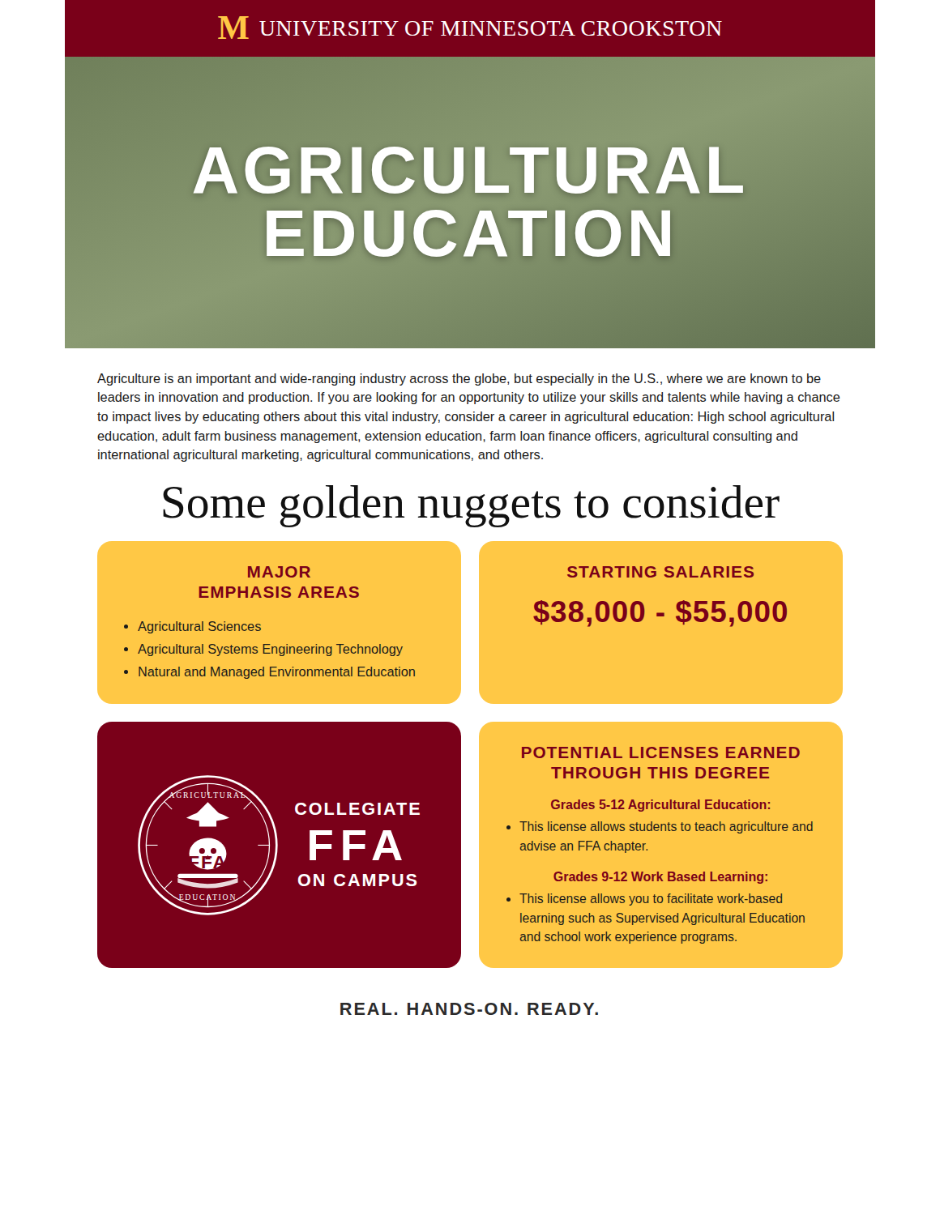M University of Minnesota Crookston
Agricultural
Education
Agriculture is an important and wide-ranging industry across the globe, but especially in the U.S., where we are known to be leaders in innovation and production. If you are looking for an opportunity to utilize your skills and talents while having a chance to impact lives by educating others about this vital industry, consider a career in agricultural education: High school agricultural education, adult farm business management, extension education, farm loan finance officers, agricultural consulting and international agricultural marketing, agricultural communications, and others.
Some golden nuggets to consider
Major
Emphasis Areas
Agricultural Sciences
Agricultural Systems Engineering Technology
Natural and Managed Environmental Education
Starting Salaries
$38,000 - $55,000
AGRICULTURAL EDUCATION FFA
Collegiate FFA on campus
Potential licenses earned
through this degree
Grades 5-12 Agricultural Education:
This license allows students to teach agriculture and advise an FFA chapter.
Grades 9-12 Work Based Learning:
This license allows you to facilitate work-based learning such as Supervised Agricultural Education and school work experience programs.
Real. Hands-on. Ready.